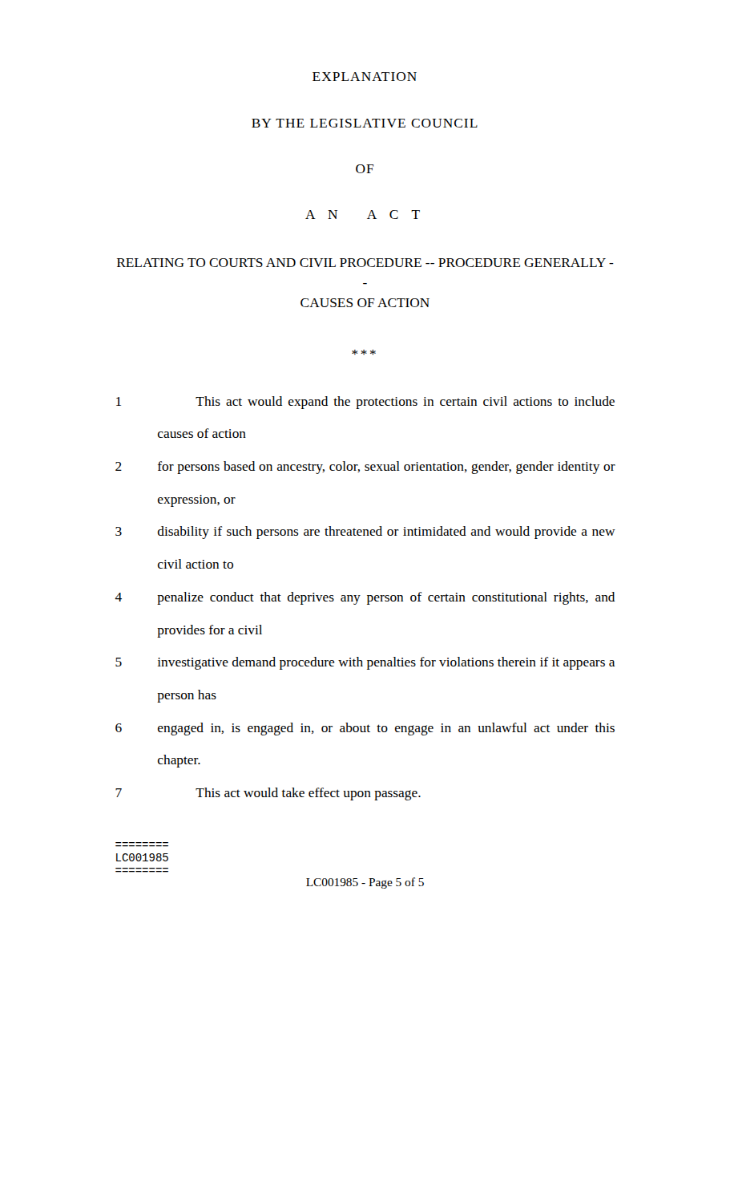EXPLANATION
BY THE LEGISLATIVE COUNCIL
OF
A N A C T
RELATING TO COURTS AND CIVIL PROCEDURE -- PROCEDURE GENERALLY --
CAUSES OF ACTION
***
| 1 | This act would expand the protections in certain civil actions to include causes of action |
| 2 | for persons based on ancestry, color, sexual orientation, gender, gender identity or expression, or |
| 3 | disability if such persons are threatened or intimidated and would provide a new civil action to |
| 4 | penalize conduct that deprives any person of certain constitutional rights, and provides for a civil |
| 5 | investigative demand procedure with penalties for violations therein if it appears a person has |
| 6 | engaged in, is engaged in, or about to engage in an unlawful act under this chapter. |
| 7 | This act would take effect upon passage. |
========
LC001985
========
LC001985 - Page 5 of 5